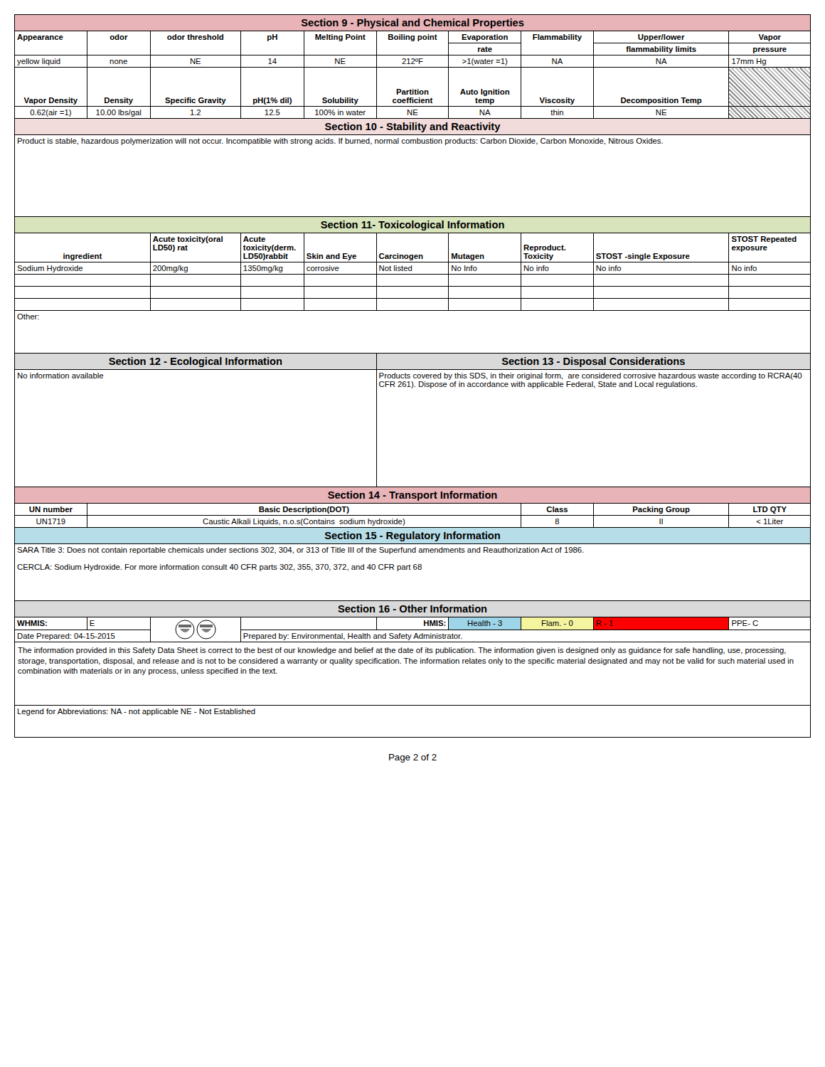| Section 9 - Physical and Chemical Properties |
| Appearance | odor | odor threshold | pH | Melting Point | Boiling point | Evaporation | Flammability | Upper/lower | Vapor |
| rate | flammability limits | pressure |
| yellow liquid | none | NE | 14 | NE | 212ºF | >1(water =1) | NA | NA | 17mm Hg |
| Vapor Density | Density | Specific Gravity | pH(1% dil) | Solubility | Partition coefficient | Auto Ignition temp | Viscosity | Decomposition Temp | |
| 0.62(air =1) | 10.00 lbs/gal | 1.2 | 12.5 | 100% in water | NE | NA | thin | NE | |
| Section 10 - Stability and Reactivity |
| Product is stable, hazardous polymerization will not occur. Incompatible with strong acids. If burned, normal combustion products: Carbon Dioxide, Carbon Monoxide, Nitrous Oxides. |
| Section 11- Toxicological Information |
| ingredient | Acute toxicity(oral LD50) rat | Acute toxicity(derm. LD50)rabbit | Skin and Eye | Carcinogen | Mutagen | Reproduct. Toxicity | STOST -single Exposure | STOST Repeated exposure |
| Sodium Hydroxide | 200mg/kg | 1350mg/kg | corrosive | Not listed | No Info | No info | No info | No info |
| Other: |
| Section 12 - Ecological Information | Section 13 - Disposal Considerations |
| No information available | Products covered by this SDS, in their original form, are considered corrosive hazardous waste according to RCRA(40 CFR 261). Dispose of in accordance with applicable Federal, State and Local regulations. |
| Section 14 - Transport Information |
| UN number | Basic Description(DOT) | Class | Packing Group | LTD QTY |
| UN1719 | Caustic Alkali Liquids, n.o.s(Contains sodium hydroxide) | 8 | II | < 1Liter |
| Section 15 - Regulatory Information |
| SARA Title 3: Does not contain reportable chemicals under sections 302, 304, or 313 of Title III of the Superfund amendments and Reauthorization Act of 1986. CERCLA: Sodium Hydroxide. For more information consult 40 CFR parts 302, 355, 370, 372, and 40 CFR part 68 |
| Section 16 - Other Information |
| WHMIS: | E | | | HMIS: | Health - 3 | Flam. - 0 | R - 1 | PPE- C |
| Date Prepared: 04-15-2015 | Prepared by: Environmental, Health and Safety Administrator. |
| The information provided in this Safety Data Sheet is correct to the best of our knowledge and belief at the date of its publication. The information given is designed only as guidance for safe handling, use, processing, storage, transportation, disposal, and release and is not to be considered a warranty or quality specification. The information relates only to the specific material designated and may not be valid for such material used in combination with materials or in any process, unless specified in the text. |
| Legend for Abbreviations: NA - not applicable NE - Not Established |
Page 2 of 2